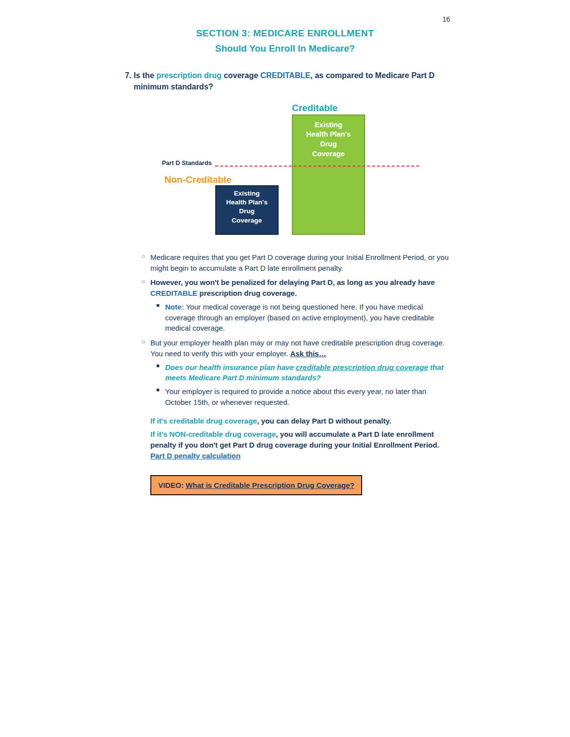16
Section 3: Medicare Enrollment
Should You Enroll In Medicare?
Is the prescription drug coverage CREDITABLE, as compared to Medicare Part D minimum standards?
Creditable
Existing
Health Plan's
Drug
Coverage
Part D Standards
Non-Creditable
Existing
Health Plan's
Drug
Coverage
Medicare requires that you get Part D coverage during your Initial Enrollment Period, or you might begin to accumulate a Part D late enrollment penalty.
However, you won't be penalized for delaying Part D, as long as you already have CREDITABLE prescription drug coverage.
Note: Your medical coverage is not being questioned here. If you have medical coverage through an employer (based on active employment), you have creditable medical coverage.
But your employer health plan may or may not have creditable prescription drug coverage. You need to verify this with your employer. Ask this…
Does our health insurance plan have creditable prescription drug coverage that meets Medicare Part D minimum standards?
Your employer is required to provide a notice about this every year, no later than October 15th, or whenever requested.
If it's creditable drug coverage, you can delay Part D without penalty.
If it's NON-creditable drug coverage, you will accumulate a Part D late enrollment penalty if you don't get Part D drug coverage during your Initial Enrollment Period. Part D penalty calculation
VIDEO: What is Creditable Prescription Drug Coverage?